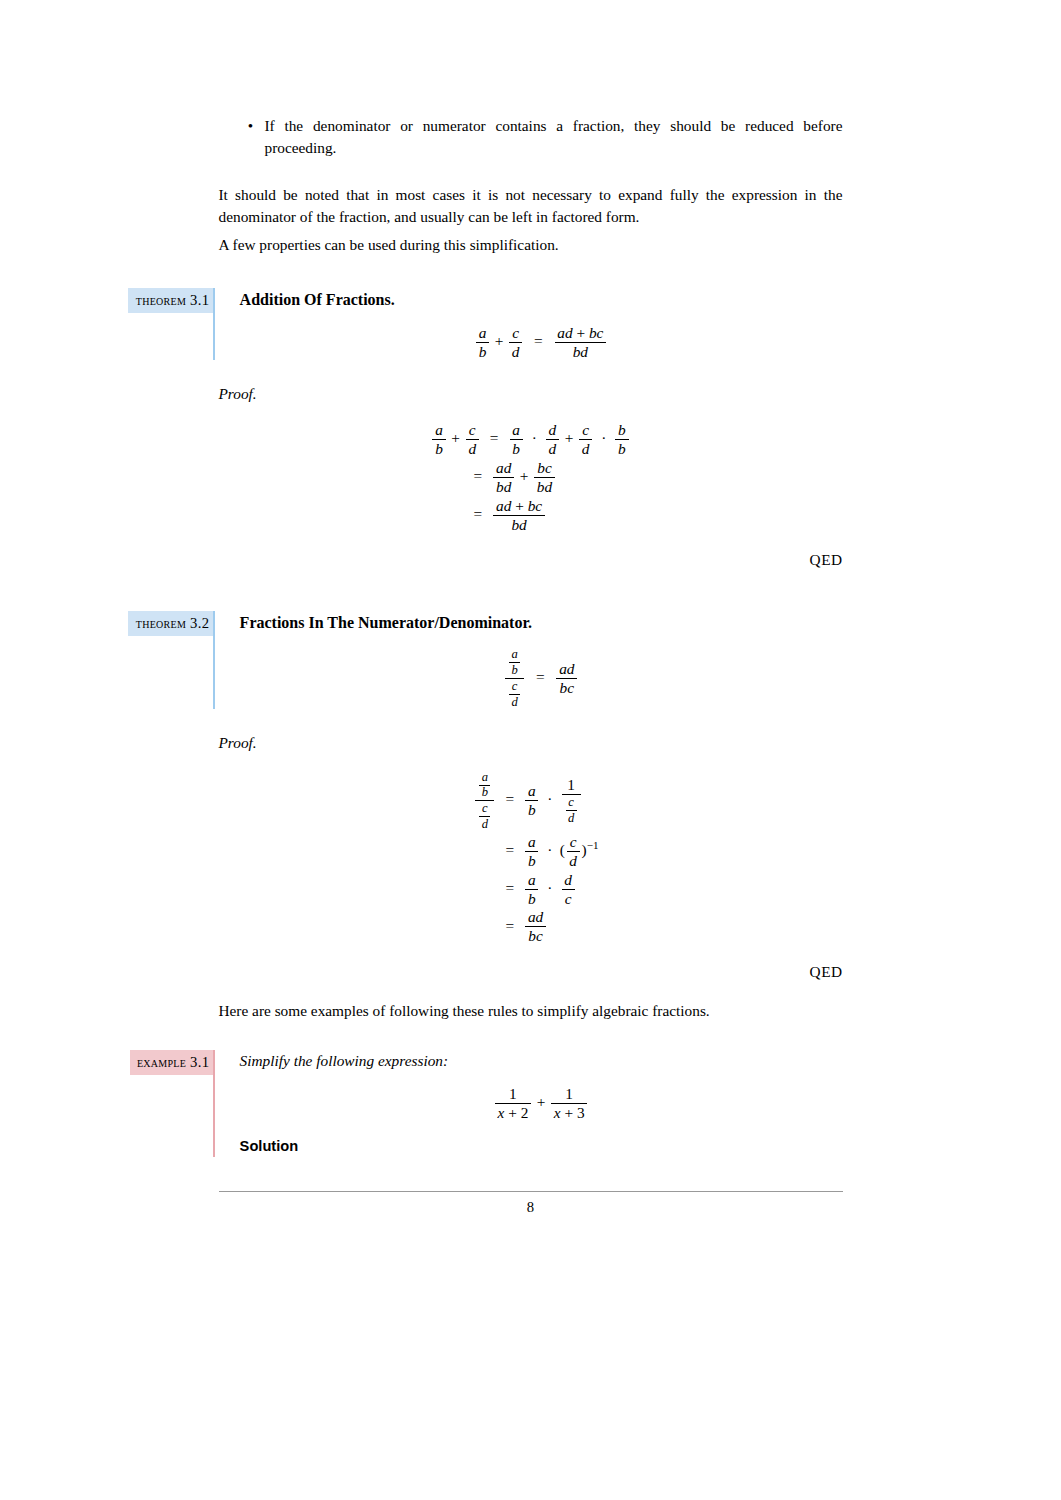If the denominator or numerator contains a fraction, they should be reduced before proceeding.
It should be noted that in most cases it is not necessary to expand fully the expression in the denominator of the fraction, and usually can be left in factored form.
A few properties can be used during this simplification.
theorem 3.1
Addition Of Fractions.
ab + cd = ad + bc bd
Proof.
ab + cd = ab · dd + cd · bb = ad bd + bc bd = ad + bc bd
QED
theorem 3.2
Fractions In The Numerator/Denominator.
ab cd = ad bc
Proof.
ab cd = ab · 1 cd = ab · (cd)−1 = ab · dc = ad bc
QED
Here are some examples of following these rules to simplify algebraic fractions.
example 3.1
Simplify the following expression:
1 x + 2 + 1 x + 3
Solution
8